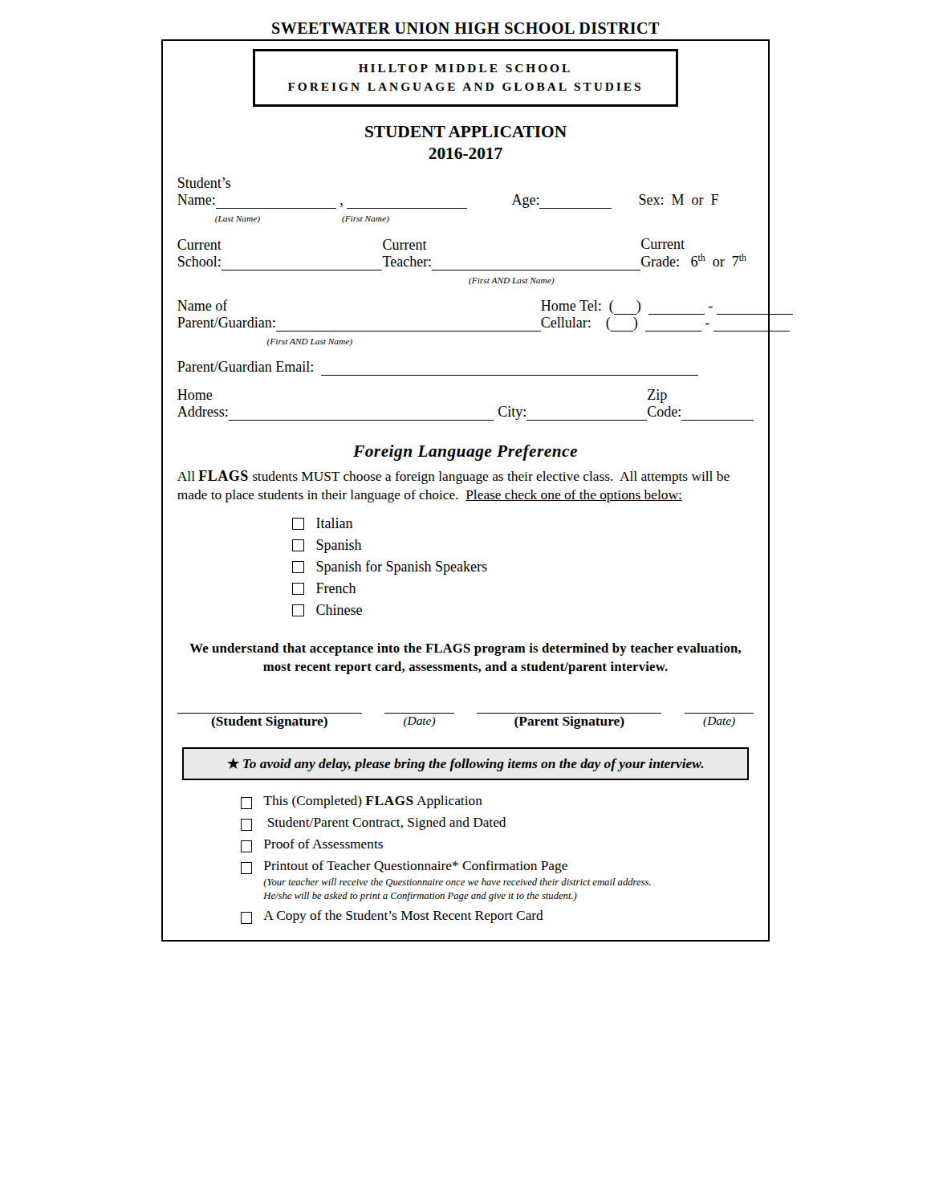SWEETWATER UNION HIGH SCHOOL DISTRICT
HILLTOP MIDDLE SCHOOL
FOREIGN LANGUAGE AND GLOBAL STUDIES
STUDENT APPLICATION
2016-2017
| Student’s Name: , | Age: | Sex: M or F |
| (Last Name) (First Name) | | |
| Current School: | Current Teacher: | Current Grade: 6 th or 7 th |
| | (First AND Last Name) | |
| Name of Parent/Guardian: | Home Tel: ( ) - Cellular: ( ) - |
| (First AND Last Name) | |
Parent/Guardian Email:
| Home Address: | City: | Zip Code: |
Foreign Language Preference
All FLAGS students MUST choose a foreign language as their elective class. All attempts will be made to place students in their language of choice. Please check one of the options below:
Italian
Spanish
Spanish for Spanish Speakers
French
Chinese
We understand that acceptance into the FLAGS program is determined by teacher evaluation, most recent report card, assessments, and a student/parent interview.
| (Student Signature) | | (Date) | | (Parent Signature) | | (Date) |
★ To avoid any delay, please bring the following items on the day of your interview.
This (Completed) FLAGS Application
Student/Parent Contract, Signed and Dated
Proof of Assessments
Printout of Teacher Questionnaire* Confirmation Page
(Your teacher will receive the Questionnaire once we have received their district email address.
He/she will be asked to print a Confirmation Page and give it to the student.)
A Copy of the Student’s Most Recent Report Card